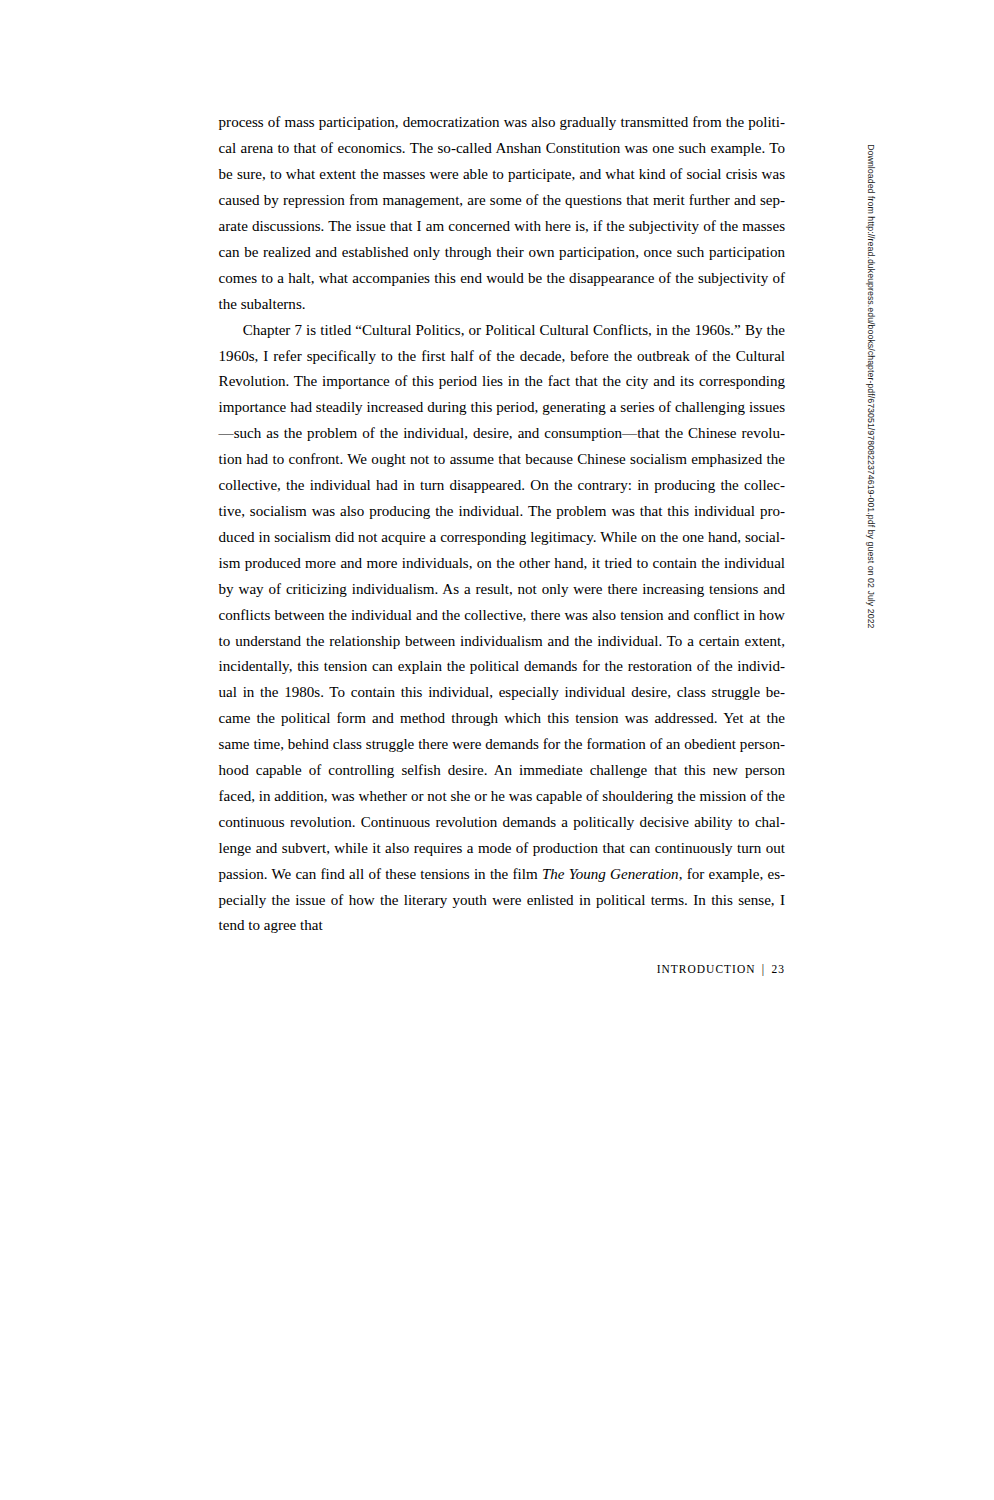Downloaded from http://read.dukeupress.edu/books/chapter-pdf/673051/9780822374619-001.pdf by guest on 02 July 2022
process of mass participation, democratization was also gradually transmitted from the political arena to that of economics. The so-called Anshan Constitution was one such example. To be sure, to what extent the masses were able to participate, and what kind of social crisis was caused by repression from management, are some of the questions that merit further and separate discussions. The issue that I am concerned with here is, if the subjectivity of the masses can be realized and established only through their own participation, once such participation comes to a halt, what accompanies this end would be the disappearance of the subjectivity of the subalterns.
Chapter 7 is titled “Cultural Politics, or Political Cultural Conflicts, in the 1960s.” By the 1960s, I refer specifically to the first half of the decade, before the outbreak of the Cultural Revolution. The importance of this period lies in the fact that the city and its corresponding importance had steadily increased during this period, generating a series of challenging issues—such as the problem of the individual, desire, and consumption—that the Chinese revolution had to confront. We ought not to assume that because Chinese socialism emphasized the collective, the individual had in turn disappeared. On the contrary: in producing the collective, socialism was also producing the individual. The problem was that this individual produced in socialism did not acquire a corresponding legitimacy. While on the one hand, socialism produced more and more individuals, on the other hand, it tried to contain the individual by way of criticizing individualism. As a result, not only were there increasing tensions and conflicts between the individual and the collective, there was also tension and conflict in how to understand the relationship between individualism and the individual. To a certain extent, incidentally, this tension can explain the political demands for the restoration of the individual in the 1980s. To contain this individual, especially individual desire, class struggle became the political form and method through which this tension was addressed. Yet at the same time, behind class struggle there were demands for the formation of an obedient personhood capable of controlling selfish desire. An immediate challenge that this new person faced, in addition, was whether or not she or he was capable of shouldering the mission of the continuous revolution. Continuous revolution demands a politically decisive ability to challenge and subvert, while it also requires a mode of production that can continuously turn out passion. We can find all of these tensions in the film The Young Generation, for example, especially the issue of how the literary youth were enlisted in political terms. In this sense, I tend to agree that
Introduction|23